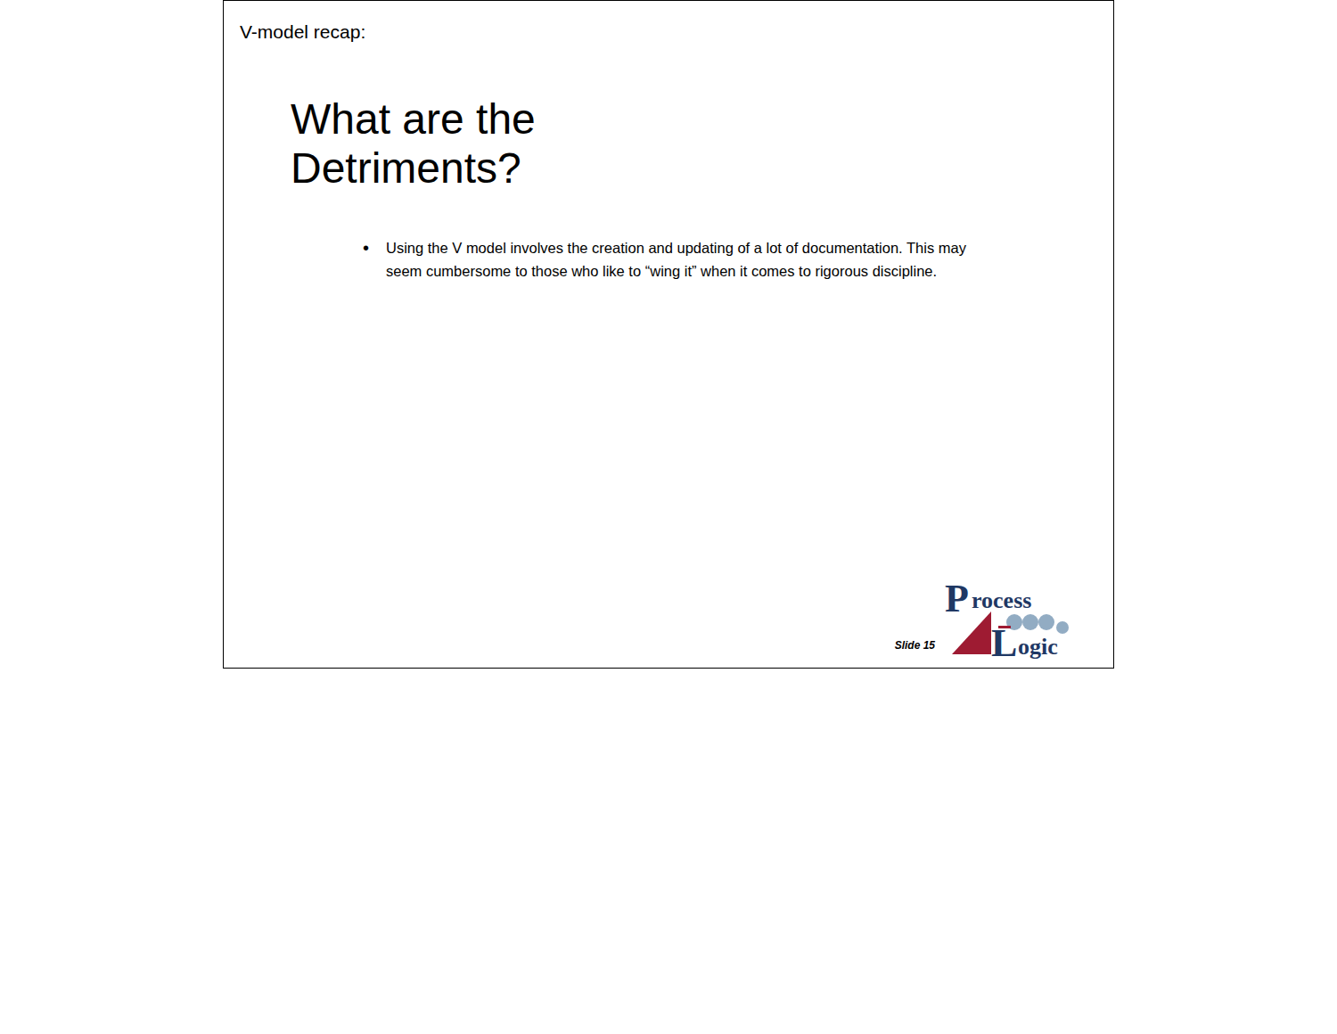V-model recap:
What are the
Detriments?
Using the V model involves the creation and updating of a lot of documentation. This may seem cumbersome to those who like to “wing it” when it comes to rigorous discipline.
Slide 15
Process Logic P rocess L ogic